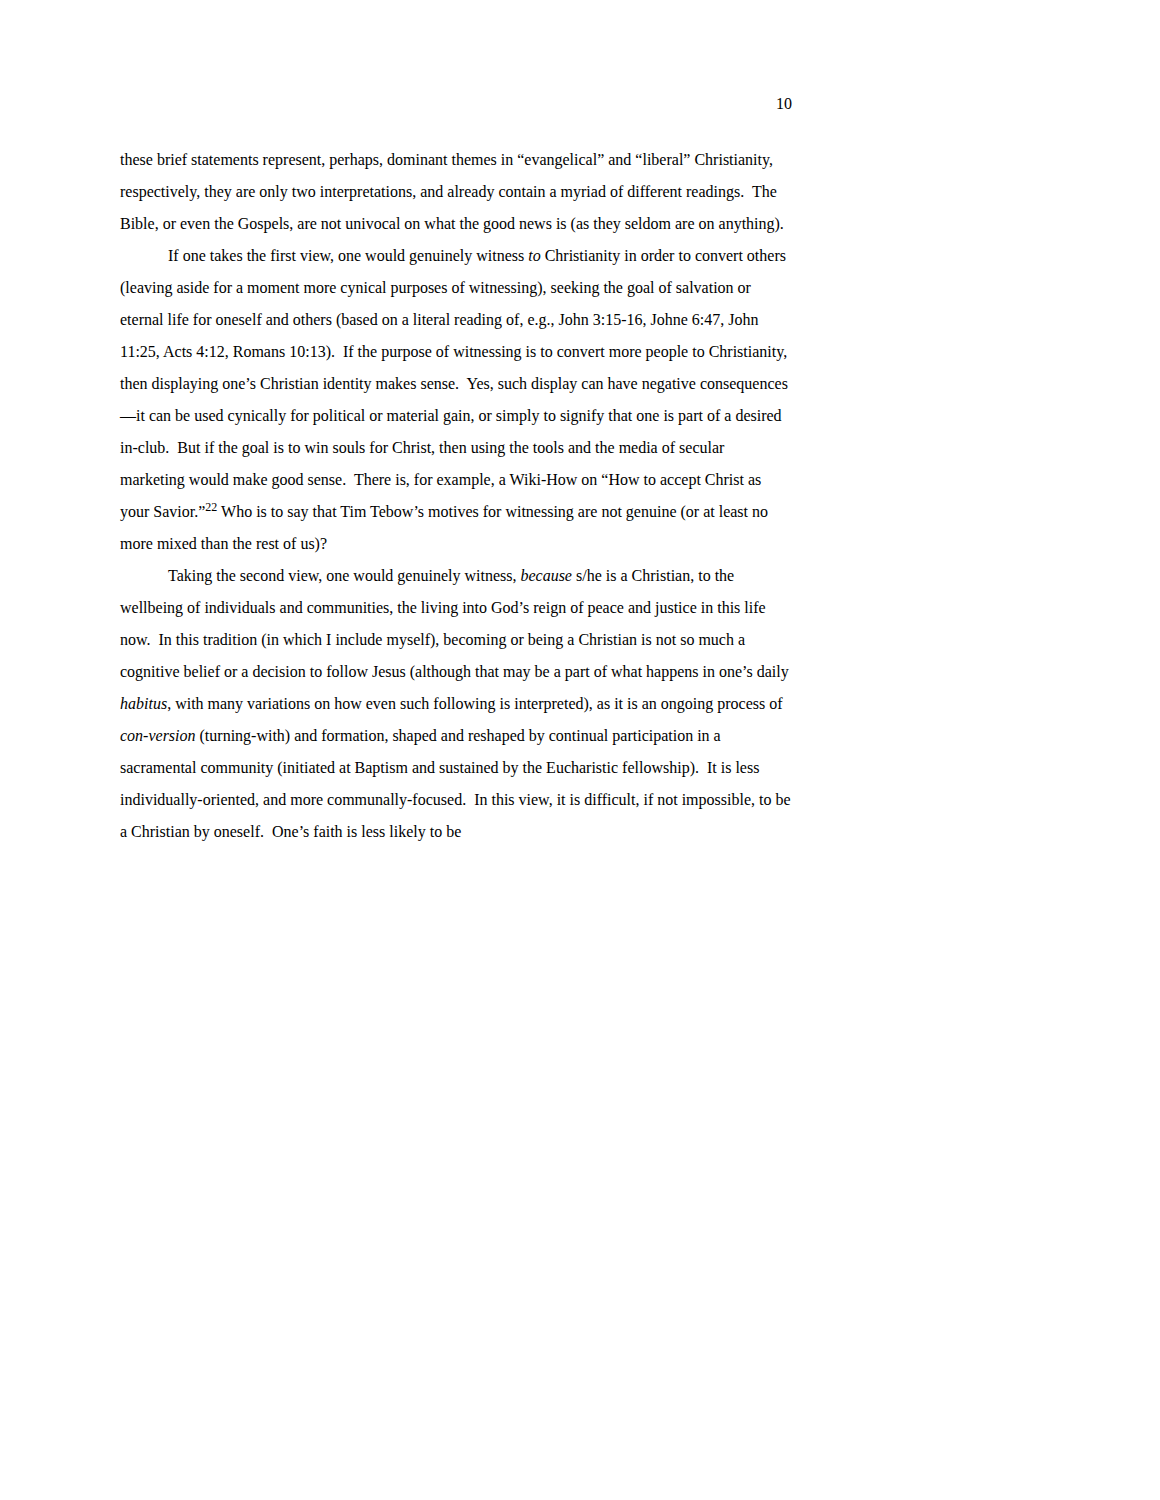10
these brief statements represent, perhaps, dominant themes in “evangelical” and “liberal” Christianity, respectively, they are only two interpretations, and already contain a myriad of different readings. The Bible, or even the Gospels, are not univocal on what the good news is (as they seldom are on anything).
If one takes the first view, one would genuinely witness to Christianity in order to convert others (leaving aside for a moment more cynical purposes of witnessing), seeking the goal of salvation or eternal life for oneself and others (based on a literal reading of, e.g., John 3:15-16, Johne 6:47, John 11:25, Acts 4:12, Romans 10:13). If the purpose of witnessing is to convert more people to Christianity, then displaying one’s Christian identity makes sense. Yes, such display can have negative consequences—it can be used cynically for political or material gain, or simply to signify that one is part of a desired in-club. But if the goal is to win souls for Christ, then using the tools and the media of secular marketing would make good sense. There is, for example, a Wiki-How on “How to accept Christ as your Savior.”22 Who is to say that Tim Tebow’s motives for witnessing are not genuine (or at least no more mixed than the rest of us)?
Taking the second view, one would genuinely witness, because s/he is a Christian, to the wellbeing of individuals and communities, the living into God’s reign of peace and justice in this life now. In this tradition (in which I include myself), becoming or being a Christian is not so much a cognitive belief or a decision to follow Jesus (although that may be a part of what happens in one’s daily habitus, with many variations on how even such following is interpreted), as it is an ongoing process of con-version (turning-with) and formation, shaped and reshaped by continual participation in a sacramental community (initiated at Baptism and sustained by the Eucharistic fellowship). It is less individually-oriented, and more communally-focused. In this view, it is difficult, if not impossible, to be a Christian by oneself. One’s faith is less likely to be